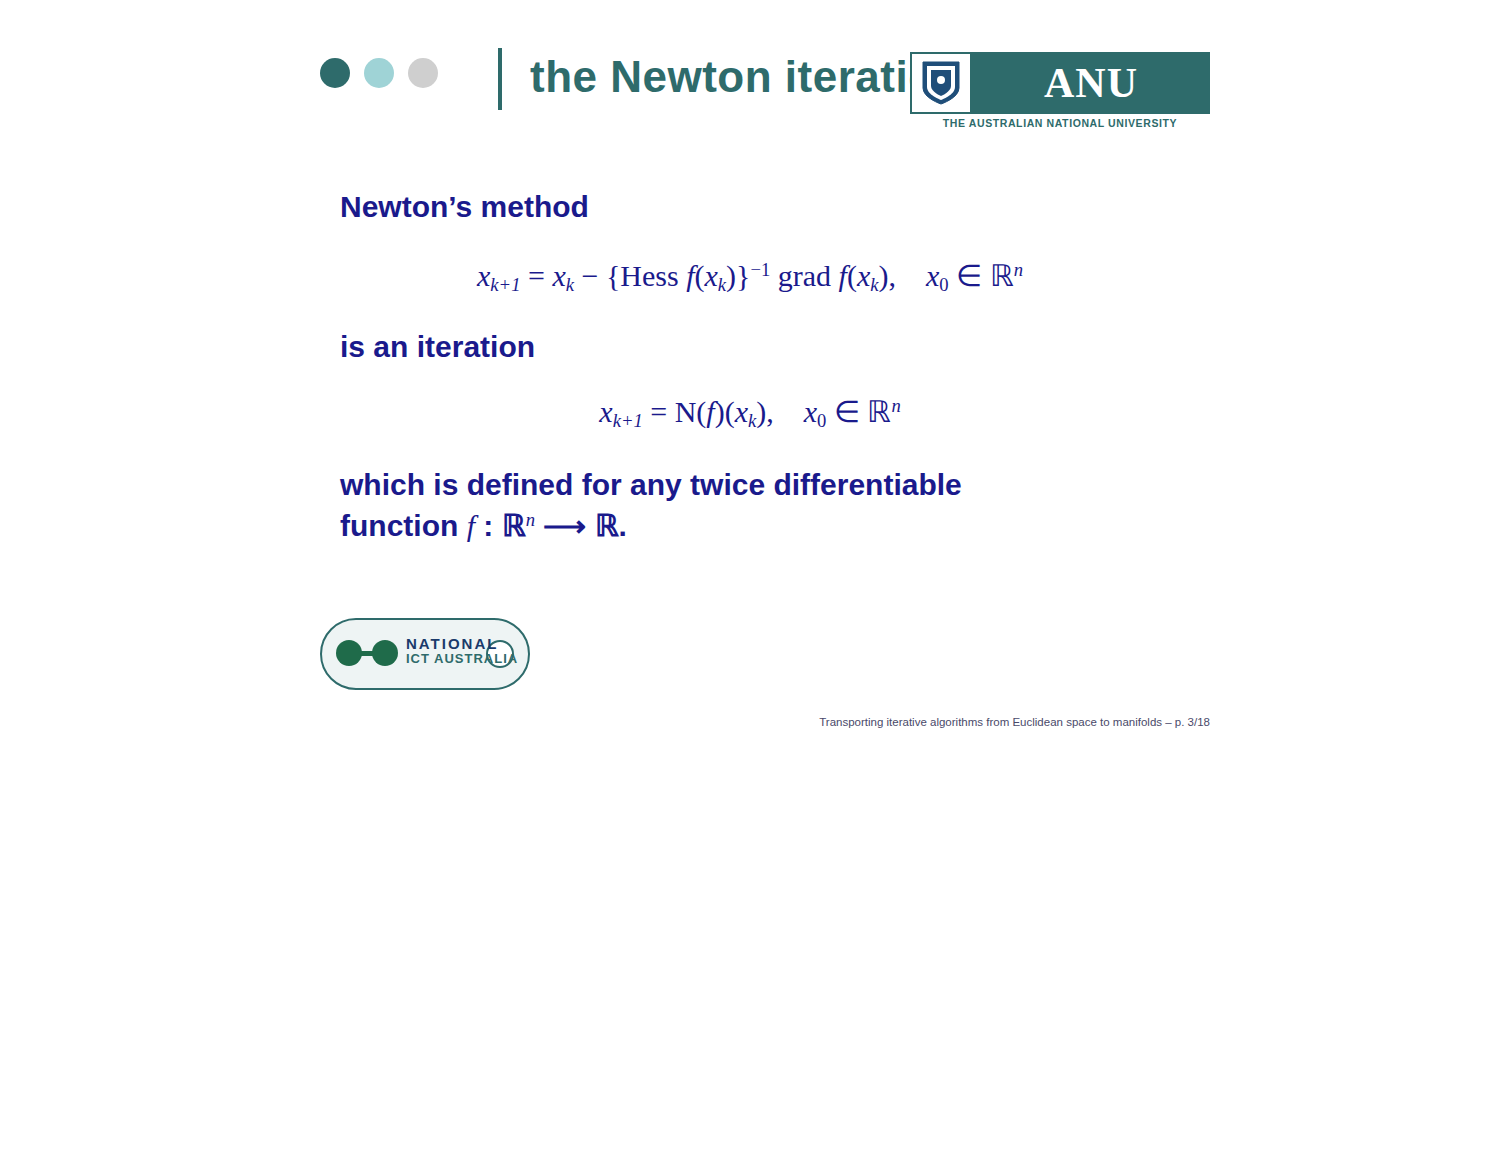the Newton iteration
ANU
THE AUSTRALIAN NATIONAL UNIVERSITY
Newton’s method
xk+1 = xk − {Hess f(xk)}−1 grad f(xk), x0 ∈ ℝn
is an iteration
xk+1 = N(f)(xk), x0 ∈ ℝn
which is defined for any twice differentiable
function f : ℝn ⟶ ℝ.
NATIONAL
ICT AUSTRALIA
Transporting iterative algorithms from Euclidean space to manifolds – p. 3/18